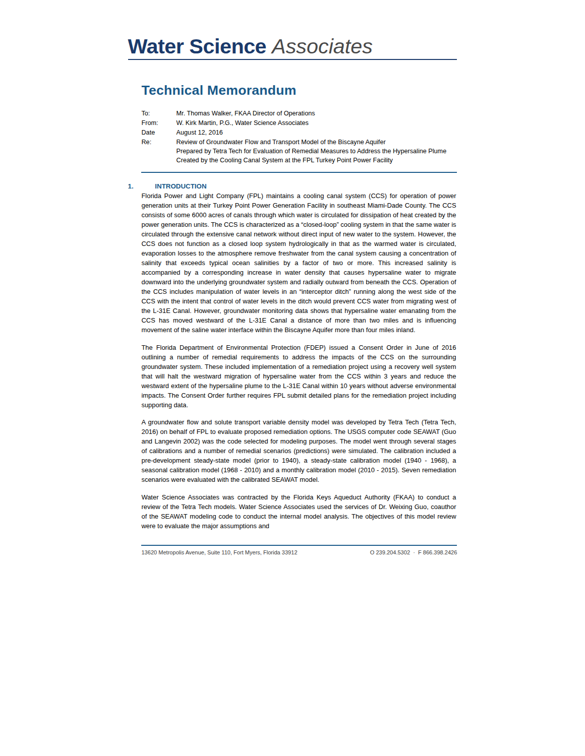Water Science Associates
Technical Memorandum
| To: | Mr. Thomas Walker, FKAA Director of Operations |
| From: | W. Kirk Martin, P.G., Water Science Associates |
| Date | August 12, 2016 |
| Re: | Review of Groundwater Flow and Transport Model of the Biscayne Aquifer |
| | Prepared by Tetra Tech for Evaluation of Remedial Measures to Address the Hypersaline Plume Created by the Cooling Canal System at the FPL Turkey Point Power Facility |
1. INTRODUCTION
Florida Power and Light Company (FPL) maintains a cooling canal system (CCS) for operation of power generation units at their Turkey Point Power Generation Facility in southeast Miami-Dade County. The CCS consists of some 6000 acres of canals through which water is circulated for dissipation of heat created by the power generation units. The CCS is characterized as a “closed-loop” cooling system in that the same water is circulated through the extensive canal network without direct input of new water to the system. However, the CCS does not function as a closed loop system hydrologically in that as the warmed water is circulated, evaporation losses to the atmosphere remove freshwater from the canal system causing a concentration of salinity that exceeds typical ocean salinities by a factor of two or more. This increased salinity is accompanied by a corresponding increase in water density that causes hypersaline water to migrate downward into the underlying groundwater system and radially outward from beneath the CCS. Operation of the CCS includes manipulation of water levels in an “interceptor ditch” running along the west side of the CCS with the intent that control of water levels in the ditch would prevent CCS water from migrating west of the L-31E Canal. However, groundwater monitoring data shows that hypersaline water emanating from the CCS has moved westward of the L-31E Canal a distance of more than two miles and is influencing movement of the saline water interface within the Biscayne Aquifer more than four miles inland.
The Florida Department of Environmental Protection (FDEP) issued a Consent Order in June of 2016 outlining a number of remedial requirements to address the impacts of the CCS on the surrounding groundwater system. These included implementation of a remediation project using a recovery well system that will halt the westward migration of hypersaline water from the CCS within 3 years and reduce the westward extent of the hypersaline plume to the L-31E Canal within 10 years without adverse environmental impacts. The Consent Order further requires FPL submit detailed plans for the remediation project including supporting data.
A groundwater flow and solute transport variable density model was developed by Tetra Tech (Tetra Tech, 2016) on behalf of FPL to evaluate proposed remediation options. The USGS computer code SEAWAT (Guo and Langevin 2002) was the code selected for modeling purposes. The model went through several stages of calibrations and a number of remedial scenarios (predictions) were simulated. The calibration included a pre-development steady-state model (prior to 1940), a steady-state calibration model (1940 - 1968), a seasonal calibration model (1968 - 2010) and a monthly calibration model (2010 - 2015). Seven remediation scenarios were evaluated with the calibrated SEAWAT model.
Water Science Associates was contracted by the Florida Keys Aqueduct Authority (FKAA) to conduct a review of the Tetra Tech models. Water Science Associates used the services of Dr. Weixing Guo, coauthor of the SEAWAT modeling code to conduct the internal model analysis. The objectives of this model review were to evaluate the major assumptions and
13620 Metropolis Avenue, Suite 110, Fort Myers, Florida 33912 O 239.204.5302 · F 866.398.2426